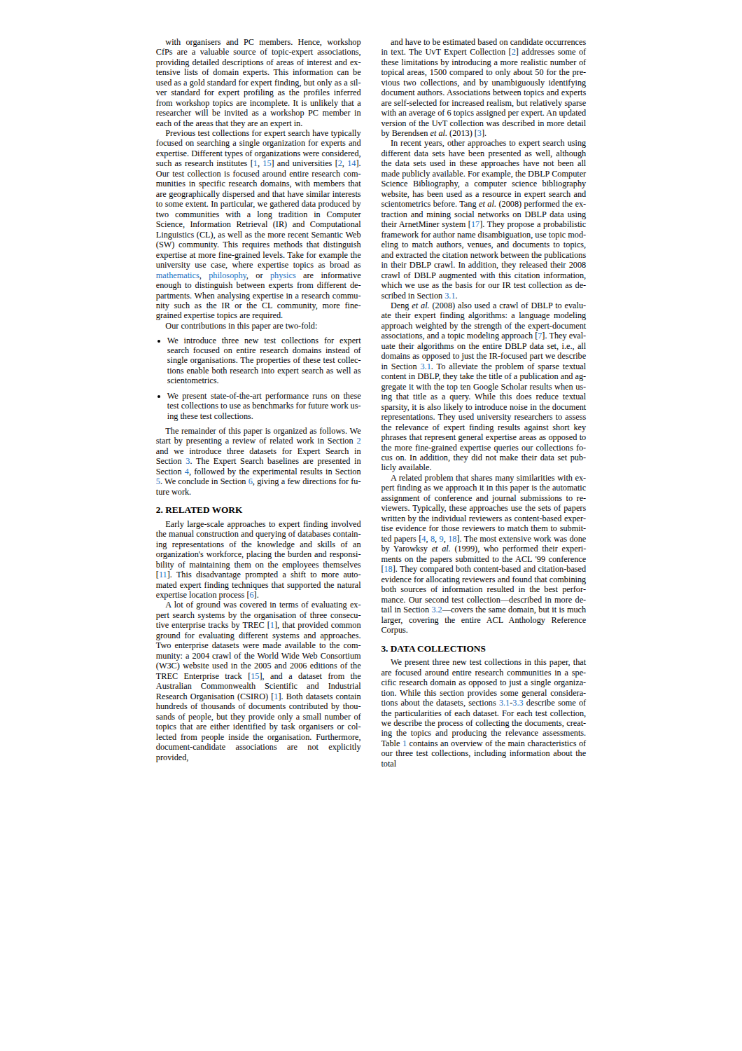with organisers and PC members. Hence, workshop CfPs are a valuable source of topic-expert associations, providing detailed descriptions of areas of interest and extensive lists of domain experts. This information can be used as a gold standard for expert finding, but only as a silver standard for expert profiling as the profiles inferred from workshop topics are incomplete. It is unlikely that a researcher will be invited as a workshop PC member in each of the areas that they are an expert in.
Previous test collections for expert search have typically focused on searching a single organization for experts and expertise. Different types of organizations were considered, such as research institutes [1, 15] and universities [2, 14]. Our test collection is focused around entire research communities in specific research domains, with members that are geographically dispersed and that have similar interests to some extent. In particular, we gathered data produced by two communities with a long tradition in Computer Science, Information Retrieval (IR) and Computational Linguistics (CL), as well as the more recent Semantic Web (SW) community. This requires methods that distinguish expertise at more fine-grained levels. Take for example the university use case, where expertise topics as broad as mathematics, philosophy, or physics are informative enough to distinguish between experts from different departments. When analysing expertise in a research community such as the IR or the CL community, more fine-grained expertise topics are required.
Our contributions in this paper are two-fold:
We introduce three new test collections for expert search focused on entire research domains instead of single organisations. The properties of these test collections enable both research into expert search as well as scientometrics.
We present state-of-the-art performance runs on these test collections to use as benchmarks for future work using these test collections.
The remainder of this paper is organized as follows. We start by presenting a review of related work in Section 2 and we introduce three datasets for Expert Search in Section 3. The Expert Search baselines are presented in Section 4, followed by the experimental results in Section 5. We conclude in Section 6, giving a few directions for future work.
2. RELATED WORK
Early large-scale approaches to expert finding involved the manual construction and querying of databases containing representations of the knowledge and skills of an organization's workforce, placing the burden and responsibility of maintaining them on the employees themselves [11]. This disadvantage prompted a shift to more automated expert finding techniques that supported the natural expertise location process [6].
A lot of ground was covered in terms of evaluating expert search systems by the organisation of three consecutive enterprise tracks by TREC [1], that provided common ground for evaluating different systems and approaches. Two enterprise datasets were made available to the community: a 2004 crawl of the World Wide Web Consortium (W3C) website used in the 2005 and 2006 editions of the TREC Enterprise track [15], and a dataset from the Australian Commonwealth Scientific and Industrial Research Organisation (CSIRO) [1]. Both datasets contain hundreds of thousands of documents contributed by thousands of people, but they provide only a small number of topics that are either identified by task organisers or collected from people inside the organisation. Furthermore, document-candidate associations are not explicitly provided,
and have to be estimated based on candidate occurrences in text. The UvT Expert Collection [2] addresses some of these limitations by introducing a more realistic number of topical areas, 1500 compared to only about 50 for the previous two collections, and by unambiguously identifying document authors. Associations between topics and experts are self-selected for increased realism, but relatively sparse with an average of 6 topics assigned per expert. An updated version of the UvT collection was described in more detail by Berendsen et al. (2013) [3].
In recent years, other approaches to expert search using different data sets have been presented as well, although the data sets used in these approaches have not been all made publicly available. For example, the DBLP Computer Science Bibliography, a computer science bibliography website, has been used as a resource in expert search and scientometrics before. Tang et al. (2008) performed the extraction and mining social networks on DBLP data using their ArnetMiner system [17]. They propose a probabilistic framework for author name disambiguation, use topic modeling to match authors, venues, and documents to topics, and extracted the citation network between the publications in their DBLP crawl. In addition, they released their 2008 crawl of DBLP augmented with this citation information, which we use as the basis for our IR test collection as described in Section 3.1.
Deng et al. (2008) also used a crawl of DBLP to evaluate their expert finding algorithms: a language modeling approach weighted by the strength of the expert-document associations, and a topic modeling approach [7]. They evaluate their algorithms on the entire DBLP data set, i.e., all domains as opposed to just the IR-focused part we describe in Section 3.1. To alleviate the problem of sparse textual content in DBLP, they take the title of a publication and aggregate it with the top ten Google Scholar results when using that title as a query. While this does reduce textual sparsity, it is also likely to introduce noise in the document representations. They used university researchers to assess the relevance of expert finding results against short key phrases that represent general expertise areas as opposed to the more fine-grained expertise queries our collections focus on. In addition, they did not make their data set publicly available.
A related problem that shares many similarities with expert finding as we approach it in this paper is the automatic assignment of conference and journal submissions to reviewers. Typically, these approaches use the sets of papers written by the individual reviewers as content-based expertise evidence for those reviewers to match them to submitted papers [4, 8, 9, 18]. The most extensive work was done by Yarowksy et al. (1999), who performed their experiments on the papers submitted to the ACL '99 conference [18]. They compared both content-based and citation-based evidence for allocating reviewers and found that combining both sources of information resulted in the best performance. Our second test collection—described in more detail in Section 3.2—covers the same domain, but it is much larger, covering the entire ACL Anthology Reference Corpus.
3. DATA COLLECTIONS
We present three new test collections in this paper, that are focused around entire research communities in a specific research domain as opposed to just a single organization. While this section provides some general considerations about the datasets, sections 3.1-3.3 describe some of the particularities of each dataset. For each test collection, we describe the process of collecting the documents, creating the topics and producing the relevance assessments. Table 1 contains an overview of the main characteristics of our three test collections, including information about the total